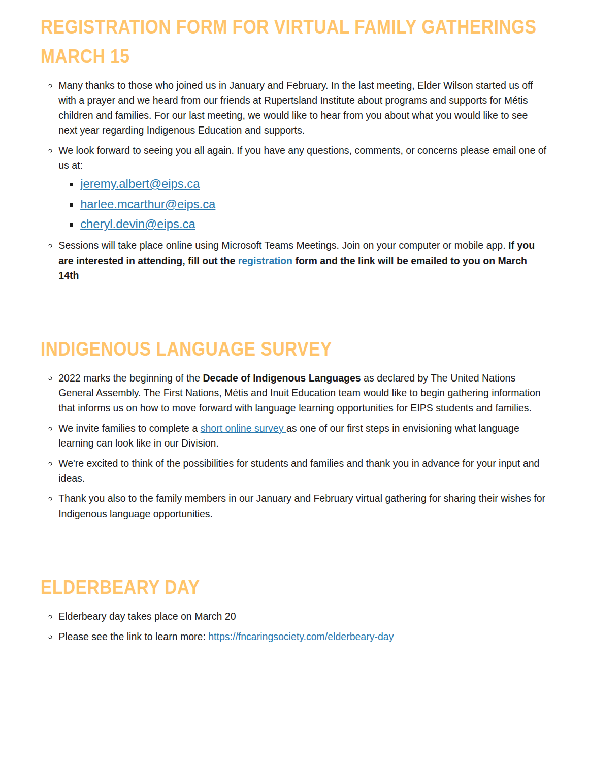Registration Form for Virtual Family Gatherings March 15
Many thanks to those who joined us in January and February. In the last meeting, Elder Wilson started us off with a prayer and we heard from our friends at Rupertsland Institute about programs and supports for Métis children and families. For our last meeting, we would like to hear from you about what you would like to see next year regarding Indigenous Education and supports.
We look forward to seeing you all again. If you have any questions, comments, or concerns please email one of us at:
jeremy.albert@eips.ca
harlee.mcarthur@eips.ca
cheryl.devin@eips.ca
Sessions will take place online using Microsoft Teams Meetings. Join on your computer or mobile app. If you are interested in attending, fill out the registration form and the link will be emailed to you on March 14th
Indigenous Language Survey
2022 marks the beginning of the Decade of Indigenous Languages as declared by The United Nations General Assembly. The First Nations, Métis and Inuit Education team would like to begin gathering information that informs us on how to move forward with language learning opportunities for EIPS students and families.
We invite families to complete a short online survey as one of our first steps in envisioning what language learning can look like in our Division.
We're excited to think of the possibilities for students and families and thank you in advance for your input and ideas.
Thank you also to the family members in our January and February virtual gathering for sharing their wishes for Indigenous language opportunities.
Elderbeary Day
Elderbeary day takes place on March 20
Please see the link to learn more: https://fncaringsociety.com/elderbeary-day